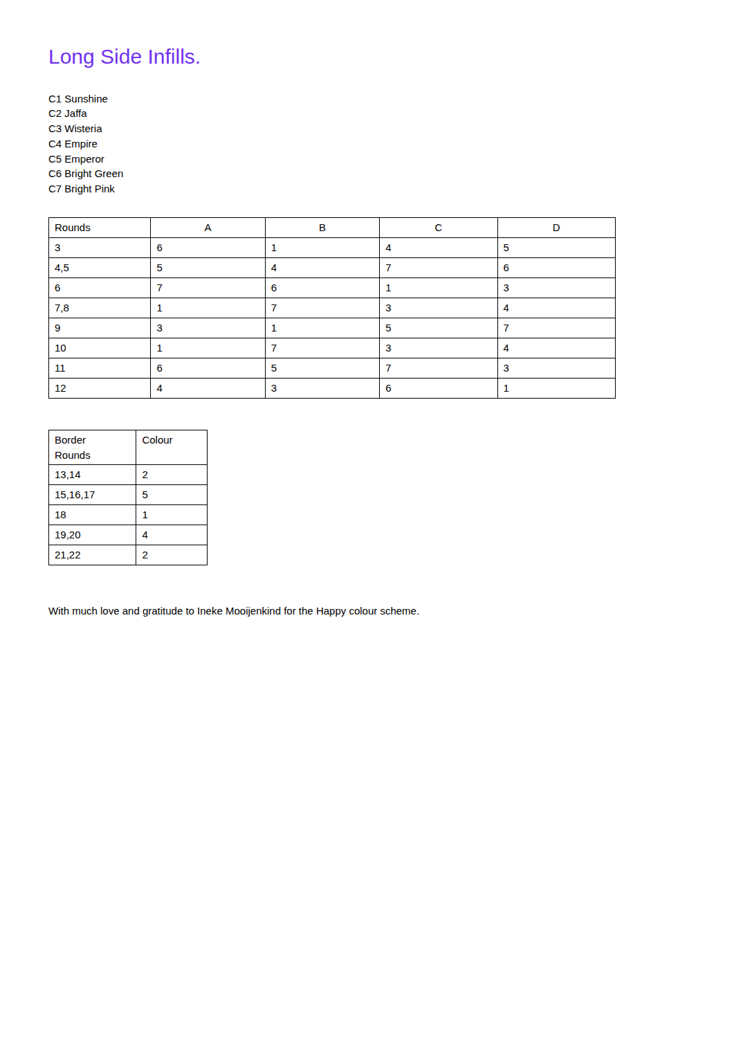Long Side Infills.
C1 Sunshine
C2 Jaffa
C3 Wisteria
C4 Empire
C5 Emperor
C6 Bright Green
C7 Bright Pink
| Rounds | A | B | C | D |
| --- | --- | --- | --- | --- |
| 3 | 6 | 1 | 4 | 5 |
| 4,5 | 5 | 4 | 7 | 6 |
| 6 | 7 | 6 | 1 | 3 |
| 7,8 | 1 | 7 | 3 | 4 |
| 9 | 3 | 1 | 5 | 7 |
| 10 | 1 | 7 | 3 | 4 |
| 11 | 6 | 5 | 7 | 3 |
| 12 | 4 | 3 | 6 | 1 |
| Border Rounds | Colour |
| --- | --- |
| 13,14 | 2 |
| 15,16,17 | 5 |
| 18 | 1 |
| 19,20 | 4 |
| 21,22 | 2 |
With much love and gratitude to Ineke Mooijenkind for the Happy colour scheme.